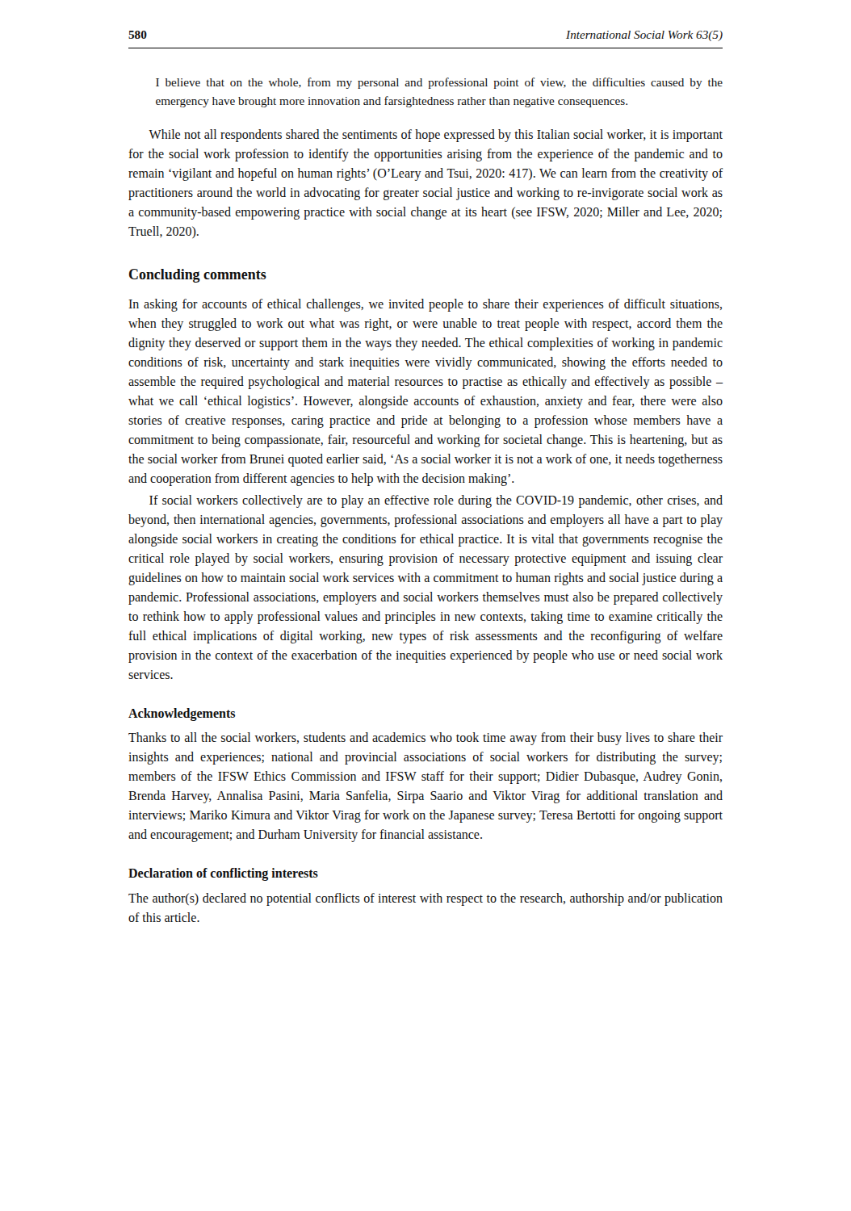580 International Social Work 63(5)
I believe that on the whole, from my personal and professional point of view, the difficulties caused by the emergency have brought more innovation and farsightedness rather than negative consequences.
While not all respondents shared the sentiments of hope expressed by this Italian social worker, it is important for the social work profession to identify the opportunities arising from the experience of the pandemic and to remain ‘vigilant and hopeful on human rights’ (O’Leary and Tsui, 2020: 417). We can learn from the creativity of practitioners around the world in advocating for greater social justice and working to re-invigorate social work as a community-based empowering practice with social change at its heart (see IFSW, 2020; Miller and Lee, 2020; Truell, 2020).
Concluding comments
In asking for accounts of ethical challenges, we invited people to share their experiences of difficult situations, when they struggled to work out what was right, or were unable to treat people with respect, accord them the dignity they deserved or support them in the ways they needed. The ethical complexities of working in pandemic conditions of risk, uncertainty and stark inequities were vividly communicated, showing the efforts needed to assemble the required psychological and material resources to practise as ethically and effectively as possible – what we call ‘ethical logistics’. However, alongside accounts of exhaustion, anxiety and fear, there were also stories of creative responses, caring practice and pride at belonging to a profession whose members have a commitment to being compassionate, fair, resourceful and working for societal change. This is heartening, but as the social worker from Brunei quoted earlier said, ‘As a social worker it is not a work of one, it needs togetherness and cooperation from different agencies to help with the decision making’.
If social workers collectively are to play an effective role during the COVID-19 pandemic, other crises, and beyond, then international agencies, governments, professional associations and employers all have a part to play alongside social workers in creating the conditions for ethical practice. It is vital that governments recognise the critical role played by social workers, ensuring provision of necessary protective equipment and issuing clear guidelines on how to maintain social work services with a commitment to human rights and social justice during a pandemic. Professional associations, employers and social workers themselves must also be prepared collectively to rethink how to apply professional values and principles in new contexts, taking time to examine critically the full ethical implications of digital working, new types of risk assessments and the reconfiguring of welfare provision in the context of the exacerbation of the inequities experienced by people who use or need social work services.
Acknowledgements
Thanks to all the social workers, students and academics who took time away from their busy lives to share their insights and experiences; national and provincial associations of social workers for distributing the survey; members of the IFSW Ethics Commission and IFSW staff for their support; Didier Dubasque, Audrey Gonin, Brenda Harvey, Annalisa Pasini, Maria Sanfelia, Sirpa Saario and Viktor Virag for additional translation and interviews; Mariko Kimura and Viktor Virag for work on the Japanese survey; Teresa Bertotti for ongoing support and encouragement; and Durham University for financial assistance.
Declaration of conflicting interests
The author(s) declared no potential conflicts of interest with respect to the research, authorship and/or publication of this article.